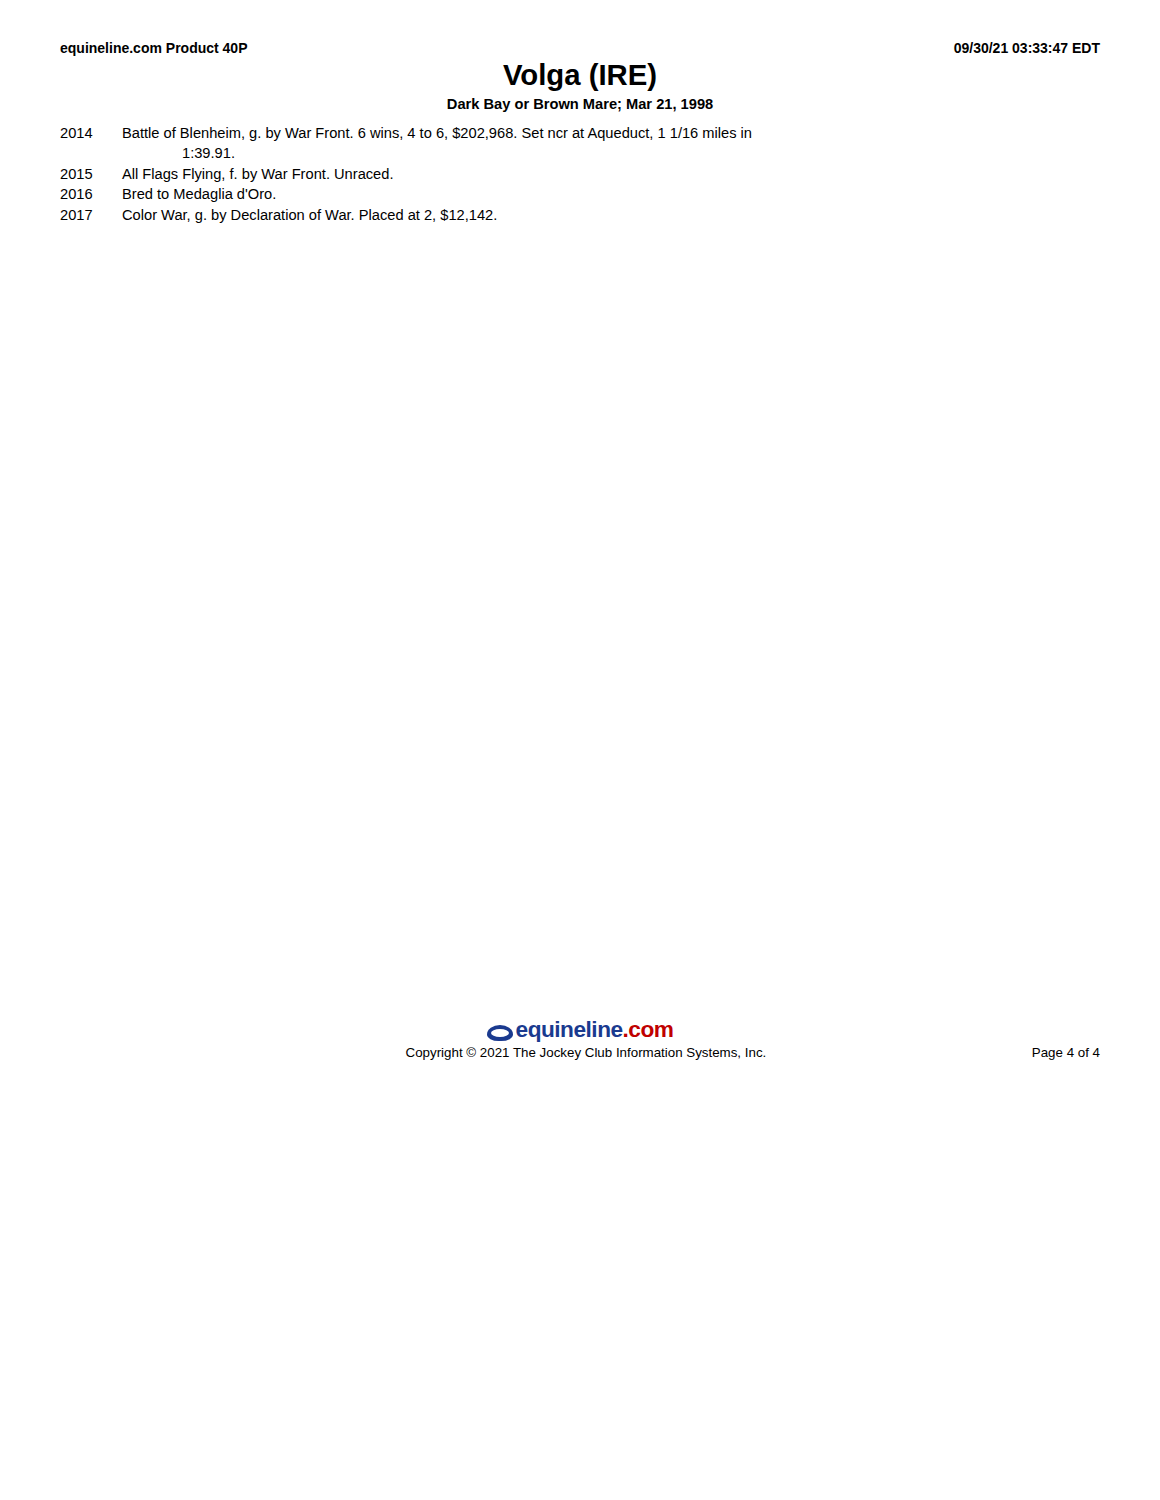equineline.com Product 40P 09/30/21 03:33:47 EDT
Volga (IRE)
Dark Bay or Brown Mare; Mar 21, 1998
| 2014 | Battle of Blenheim, g. by War Front. 6 wins, 4 to 6, $202,968. Set ncr at Aqueduct, 1 1/16 miles in 1:39.91. |
| 2015 | All Flags Flying, f. by War Front. Unraced. |
| 2016 | Bred to Medaglia d'Oro. |
| 2017 | Color War, g. by Declaration of War. Placed at 2, $12,142. |
equineline.com
Copyright © 2021 The Jockey Club Information Systems, Inc. Page 4 of 4